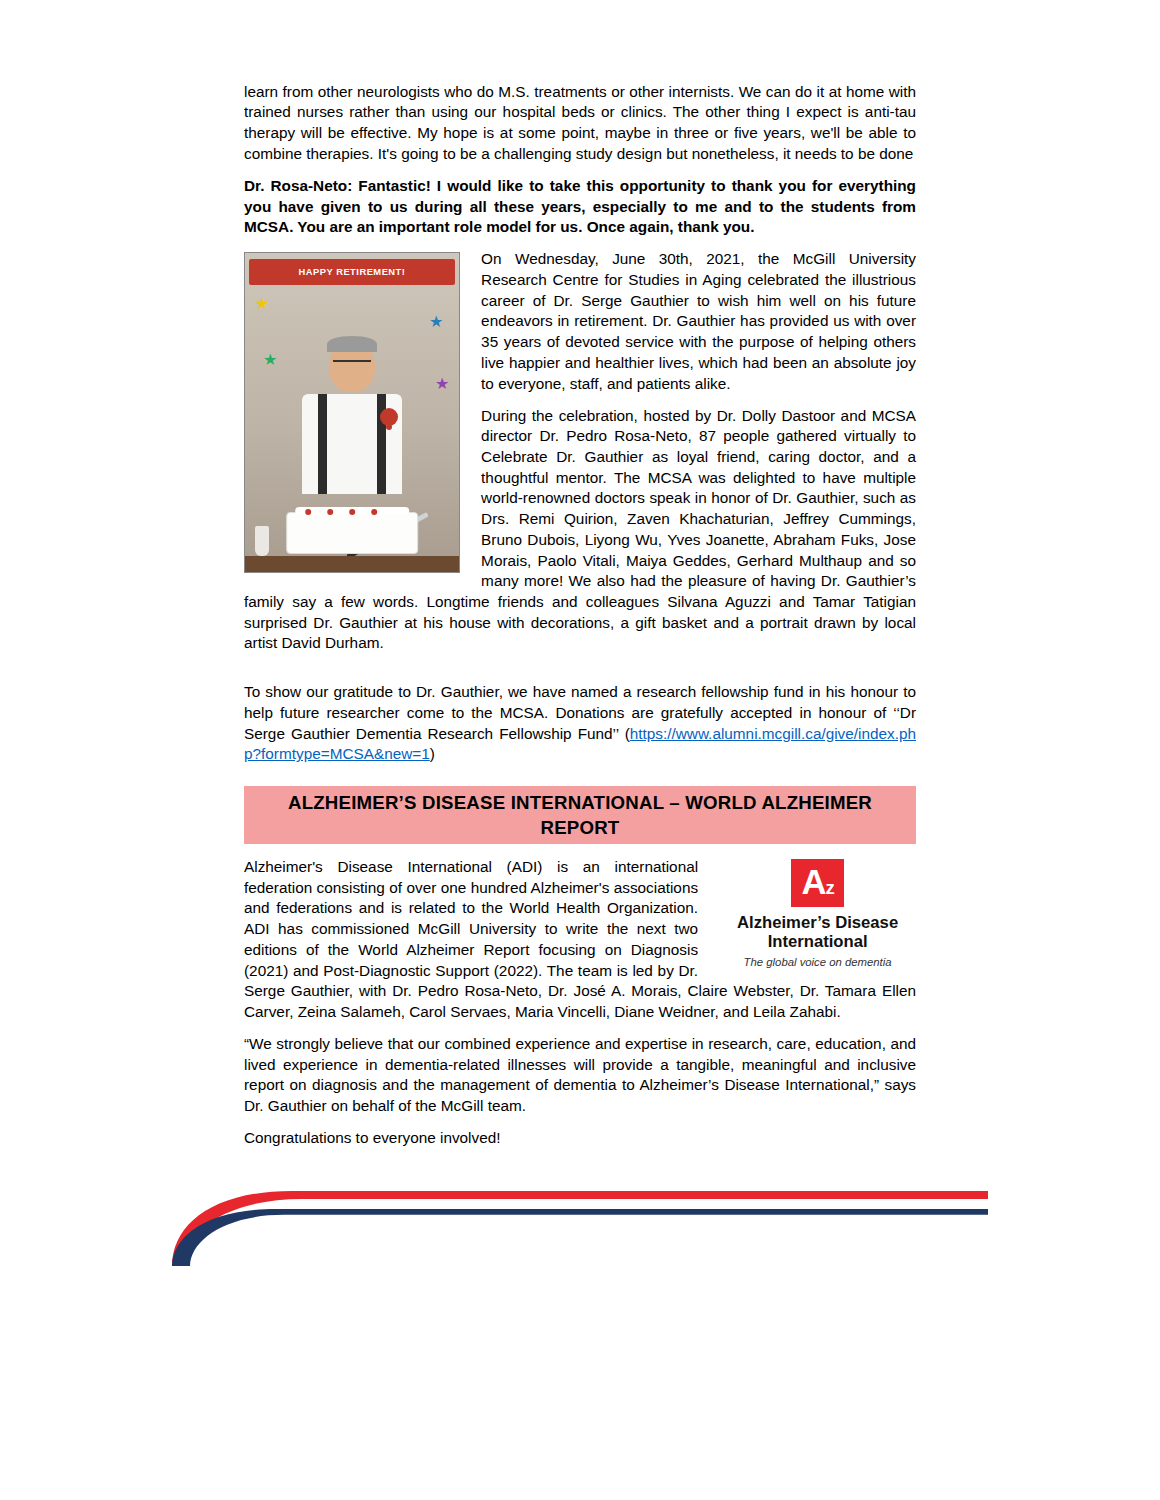learn from other neurologists who do M.S. treatments or other internists. We can do it at home with trained nurses rather than using our hospital beds or clinics. The other thing I expect is anti-tau therapy will be effective. My hope is at some point, maybe in three or five years, we'll be able to combine therapies. It's going to be a challenging study design but nonetheless, it needs to be done
Dr. Rosa-Neto: Fantastic! I would like to take this opportunity to thank you for everything you have given to us during all these years, especially to me and to the students from MCSA. You are an important role model for us. Once again, thank you.
HAPPY RETIREMENT!
★ ★ ★ ★
On Wednesday, June 30th, 2021, the McGill University Research Centre for Studies in Aging celebrated the illustrious career of Dr. Serge Gauthier to wish him well on his future endeavors in retirement. Dr. Gauthier has provided us with over 35 years of devoted service with the purpose of helping others live happier and healthier lives, which had been an absolute joy to everyone, staff, and patients alike.
During the celebration, hosted by Dr. Dolly Dastoor and MCSA director Dr. Pedro Rosa-Neto, 87 people gathered virtually to Celebrate Dr. Gauthier as loyal friend, caring doctor, and a thoughtful mentor. The MCSA was delighted to have multiple world-renowned doctors speak in honor of Dr. Gauthier, such as Drs. Remi Quirion, Zaven Khachaturian, Jeffrey Cummings, Bruno Dubois, Liyong Wu, Yves Joanette, Abraham Fuks, Jose Morais, Paolo Vitali, Maiya Geddes, Gerhard Multhaup and so many more! We also had the pleasure of having Dr. Gauthier’s family say a few words. Longtime friends and colleagues Silvana Aguzzi and Tamar Tatigian surprised Dr. Gauthier at his house with decorations, a gift basket and a portrait drawn by local artist David Durham.
To show our gratitude to Dr. Gauthier, we have named a research fellowship fund in his honour to help future researcher come to the MCSA. Donations are gratefully accepted in honour of ‘‘Dr Serge Gauthier Dementia Research Fellowship Fund’’ (https://www.alumni.mcgill.ca/give/index.php?formtype=MCSA&new=1)
ALZHEIMER’S DISEASE INTERNATIONAL – WORLD ALZHEIMER REPORT
Az
Alzheimer’s Disease
International
The global voice on dementia
Alzheimer's Disease International (ADI) is an international federation consisting of over one hundred Alzheimer's associations and federations and is related to the World Health Organization. ADI has commissioned McGill University to write the next two editions of the World Alzheimer Report focusing on Diagnosis (2021) and Post-Diagnostic Support (2022). The team is led by Dr. Serge Gauthier, with Dr. Pedro Rosa-Neto, Dr. José A. Morais, Claire Webster, Dr. Tamara Ellen Carver, Zeina Salameh, Carol Servaes, Maria Vincelli, Diane Weidner, and Leila Zahabi.
“We strongly believe that our combined experience and expertise in research, care, education, and lived experience in dementia-related illnesses will provide a tangible, meaningful and inclusive report on diagnosis and the management of dementia to Alzheimer’s Disease International,” says Dr. Gauthier on behalf of the McGill team.
Congratulations to everyone involved!